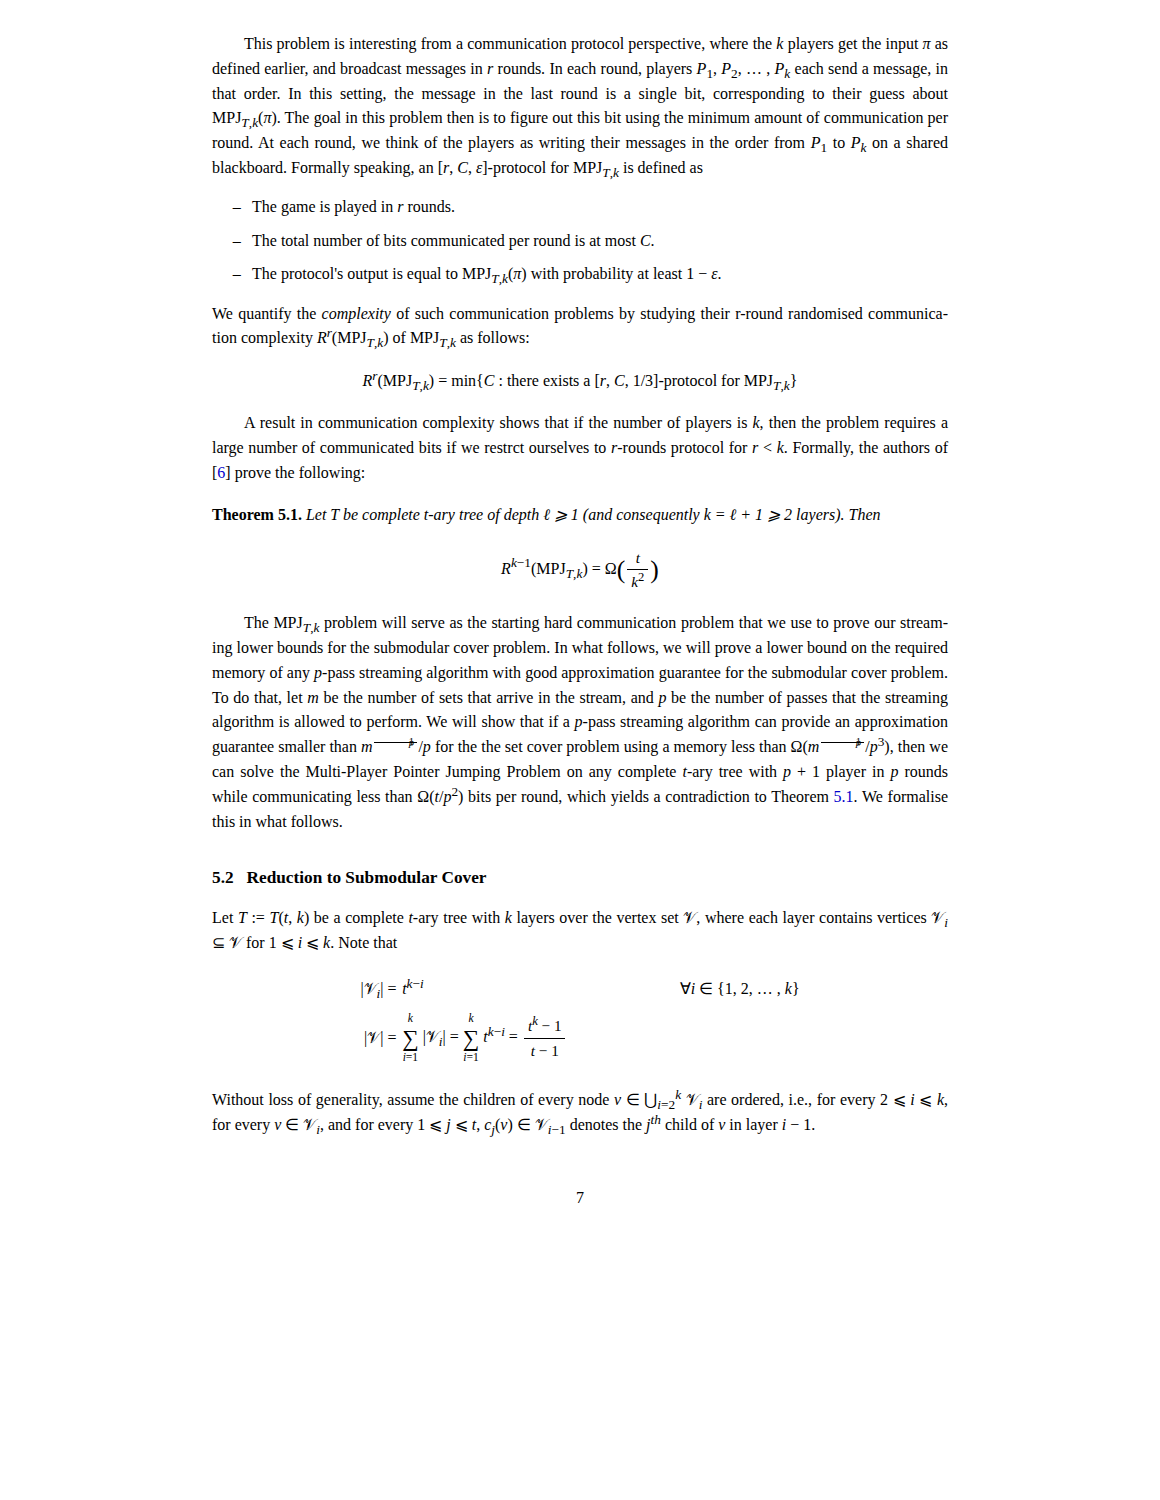This problem is interesting from a communication protocol perspective, where the k players get the input π as defined earlier, and broadcast messages in r rounds. In each round, players P1, P2, … , Pk each send a message, in that order. In this setting, the message in the last round is a single bit, corresponding to their guess about MPJT,k(π). The goal in this problem then is to figure out this bit using the minimum amount of communication per round. At each round, we think of the players as writing their messages in the order from P1 to Pk on a shared blackboard. Formally speaking, an [r, C, ε]-protocol for MPJT,k is defined as
The game is played in r rounds.
The total number of bits communicated per round is at most C.
The protocol's output is equal to MPJT,k(π) with probability at least 1 − ε.
We quantify the complexity of such communication problems by studying their r-round randomised communication complexity Rr(MPJT,k) of MPJT,k as follows:
Rr(MPJT,k) = min{C : there exists a [r, C, 1/3]-protocol for MPJT,k}
A result in communication complexity shows that if the number of players is k, then the problem requires a large number of communicated bits if we restrct ourselves to r-rounds protocol for r < k. Formally, the authors of [6] prove the following:
Theorem 5.1. Let T be complete t-ary tree of depth ℓ ⩾ 1 (and consequently k = ℓ + 1 ⩾ 2 layers). Then
Rk−1(MPJT,k) = Ω(tk2)
The MPJT,k problem will serve as the starting hard communication problem that we use to prove our streaming lower bounds for the submodular cover problem. In what follows, we will prove a lower bound on the required memory of any p-pass streaming algorithm with good approximation guarantee for the submodular cover problem. To do that, let m be the number of sets that arrive in the stream, and p be the number of passes that the streaming algorithm is allowed to perform. We will show that if a p-pass streaming algorithm can provide an approximation guarantee smaller than m1 p/p for the the set cover problem using a memory less than Ω(m1 p/p3), then we can solve the Multi-Player Pointer Jumping Problem on any complete t-ary tree with p + 1 player in p rounds while communicating less than Ω(t/p2) bits per round, which yields a contradiction to Theorem 5.1. We formalise this in what follows.
5.2 Reduction to Submodular Cover
Let T := T(t, k) be a complete t-ary tree with k layers over the vertex set 𝒱, where each layer contains vertices 𝒱i ⊆ 𝒱 for 1 ⩽ i ⩽ k. Note that
|𝒱i| =
tk−i
∀i ∈ {1, 2, … , k}
|𝒱| =
k∑i=1 |𝒱i| = k∑i=1 tk−i = tk − 1 t − 1
Without loss of generality, assume the children of every node v ∈ ⋃i=2k 𝒱i are ordered, i.e., for every 2 ⩽ i ⩽ k, for every v ∈ 𝒱i, and for every 1 ⩽ j ⩽ t, cj(v) ∈ 𝒱i−1 denotes the jth child of v in layer i − 1.
7